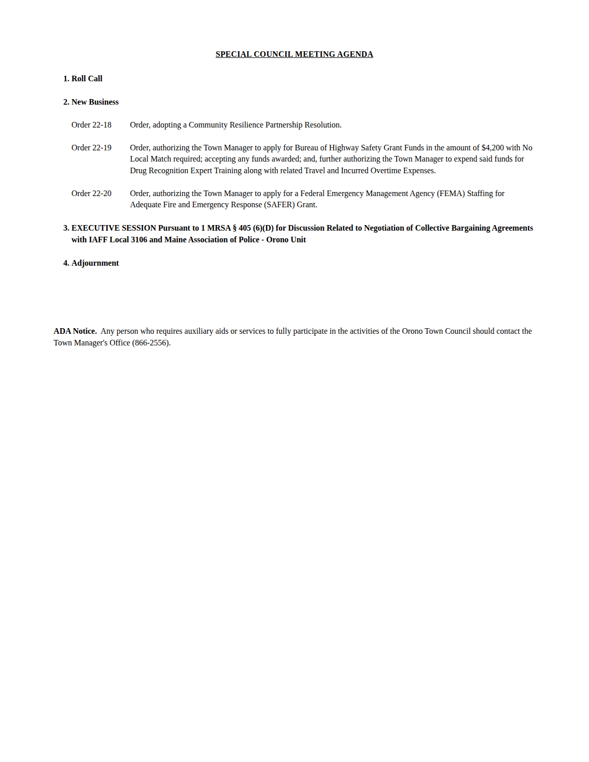SPECIAL COUNCIL MEETING AGENDA
Roll Call
New Business
Order 22-18
Order, adopting a Community Resilience Partnership Resolution.
Order 22-19
Order, authorizing the Town Manager to apply for Bureau of Highway Safety Grant Funds in the amount of $4,200 with No Local Match required; accepting any funds awarded; and, further authorizing the Town Manager to expend said funds for Drug Recognition Expert Training along with related Travel and Incurred Overtime Expenses.
Order 22-20
Order, authorizing the Town Manager to apply for a Federal Emergency Management Agency (FEMA) Staffing for Adequate Fire and Emergency Response (SAFER) Grant.
EXECUTIVE SESSION Pursuant to 1 MRSA § 405 (6)(D) for Discussion Related to Negotiation of Collective Bargaining Agreements with IAFF Local 3106 and Maine Association of Police - Orono Unit
Adjournment
ADA Notice. Any person who requires auxiliary aids or services to fully participate in the activities of the Orono Town Council should contact the Town Manager's Office (866-2556).